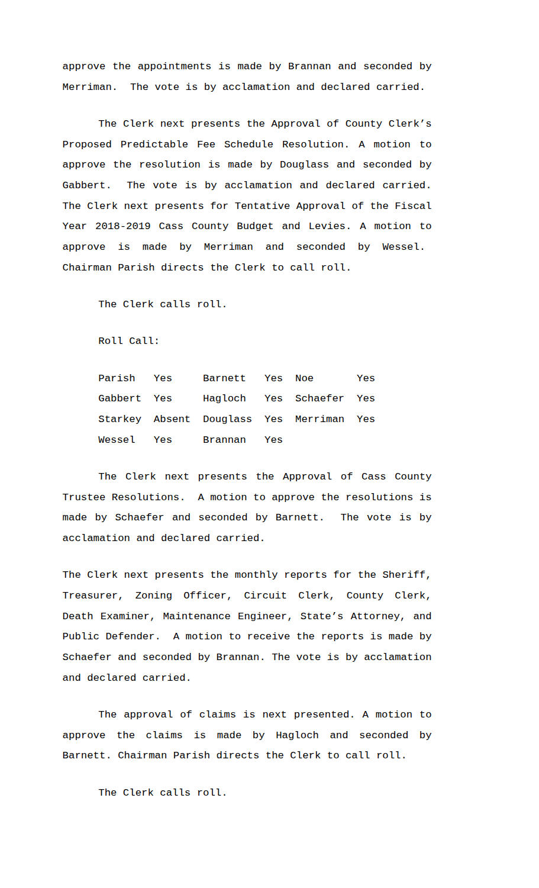approve the appointments is made by Brannan and seconded by Merriman. The vote is by acclamation and declared carried.
The Clerk next presents the Approval of County Clerk’s Proposed Predictable Fee Schedule Resolution. A motion to approve the resolution is made by Douglass and seconded by Gabbert. The vote is by acclamation and declared carried. The Clerk next presents for Tentative Approval of the Fiscal Year 2018-2019 Cass County Budget and Levies. A motion to approve is made by Merriman and seconded by Wessel. Chairman Parish directs the Clerk to call roll.
The Clerk calls roll.
Roll Call:
| Parish | Yes | Barnett | Yes | Noe | Yes |
| Gabbert | Yes | Hagloch | Yes | Schaefer | Yes |
| Starkey | Absent | Douglass | Yes | Merriman | Yes |
| Wessel | Yes | Brannan | Yes | | |
The Clerk next presents the Approval of Cass County Trustee Resolutions. A motion to approve the resolutions is made by Schaefer and seconded by Barnett. The vote is by acclamation and declared carried.
The Clerk next presents the monthly reports for the Sheriff, Treasurer, Zoning Officer, Circuit Clerk, County Clerk, Death Examiner, Maintenance Engineer, State’s Attorney, and Public Defender. A motion to receive the reports is made by Schaefer and seconded by Brannan. The vote is by acclamation and declared carried.
The approval of claims is next presented. A motion to approve the claims is made by Hagloch and seconded by Barnett. Chairman Parish directs the Clerk to call roll.
The Clerk calls roll.